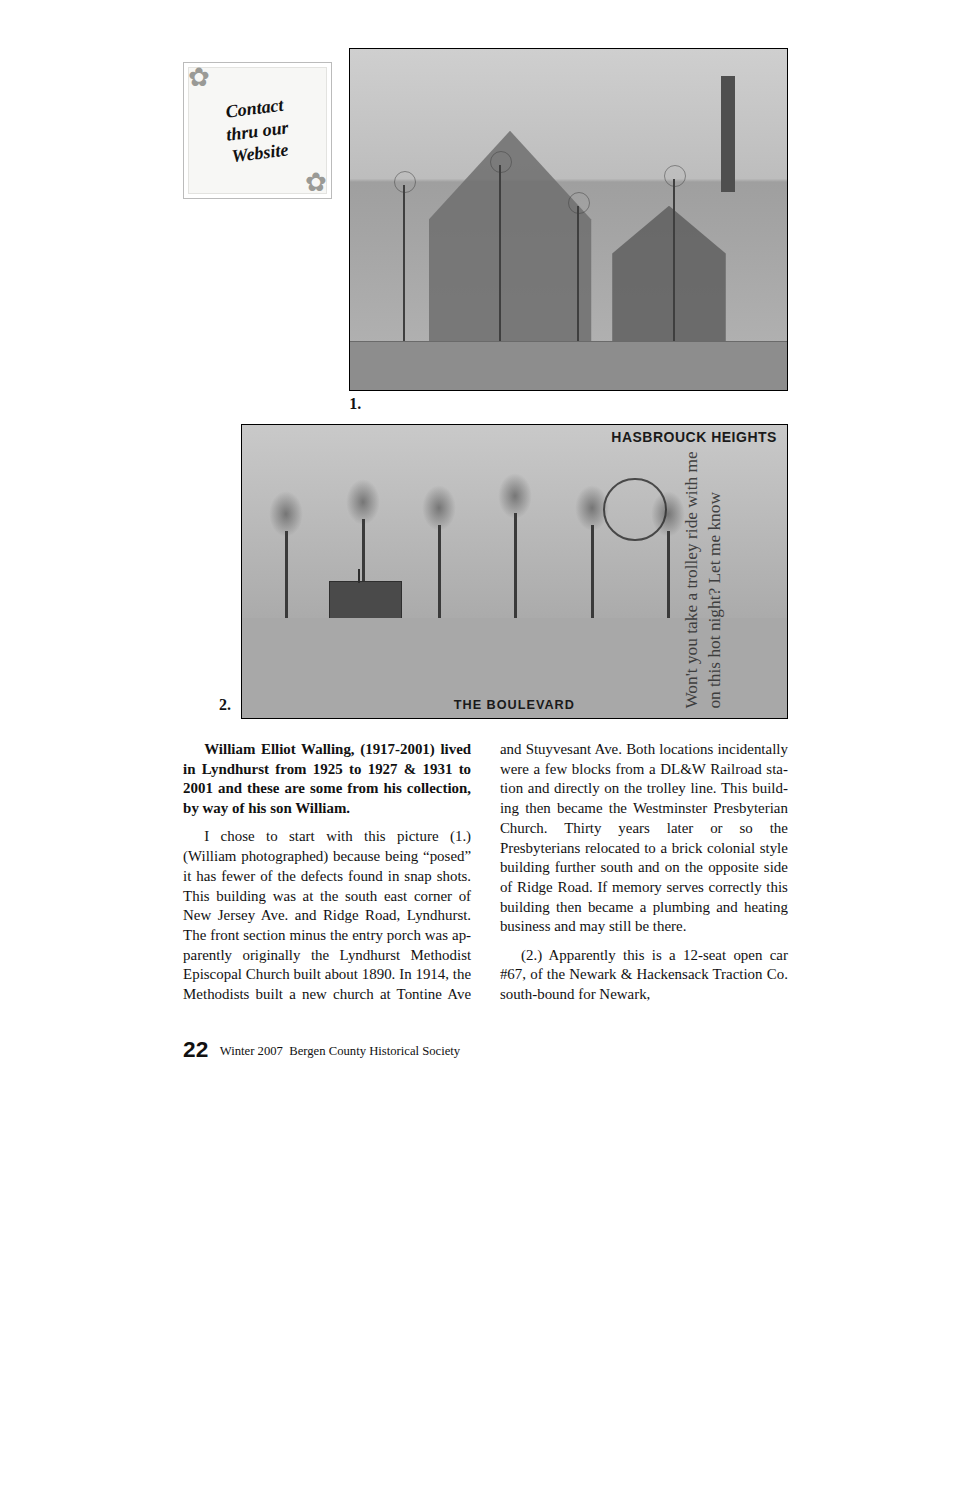Contact
thru our
Website
1.
2.
HASBROUCK HEIGHTS
THE BOULEVARD
Won't you take a trolley ride with me on this hot night? Let me know
William Elliot Walling, (1917-2001) lived in Lyndhurst from 1925 to 1927 & 1931 to 2001 and these are some from his collection, by way of his son William.
I chose to start with this picture (1.) (William photographed) because being “posed” it has fewer of the defects found in snap shots. This building was at the south east corner of New Jersey Ave. and Ridge Road, Lyndhurst. The front section minus the entry porch was apparently originally the Lyndhurst Methodist Episcopal Church built about 1890. In 1914, the Methodists built a new church at Tontine Ave and Stuyvesant Ave. Both locations incidentally were a few blocks from a DL&W Railroad station and directly on the trolley line. This building then became the Westminster Presbyterian Church. Thirty years later or so the Presbyterians relocated to a brick colonial style building further south and on the opposite side of Ridge Road. If memory serves correctly this building then became a plumbing and heating business and may still be there.
(2.) Apparently this is a 12-seat open car #67, of the Newark & Hackensack Traction Co. south-bound for Newark,
22 Winter 2007 Bergen County Historical Society